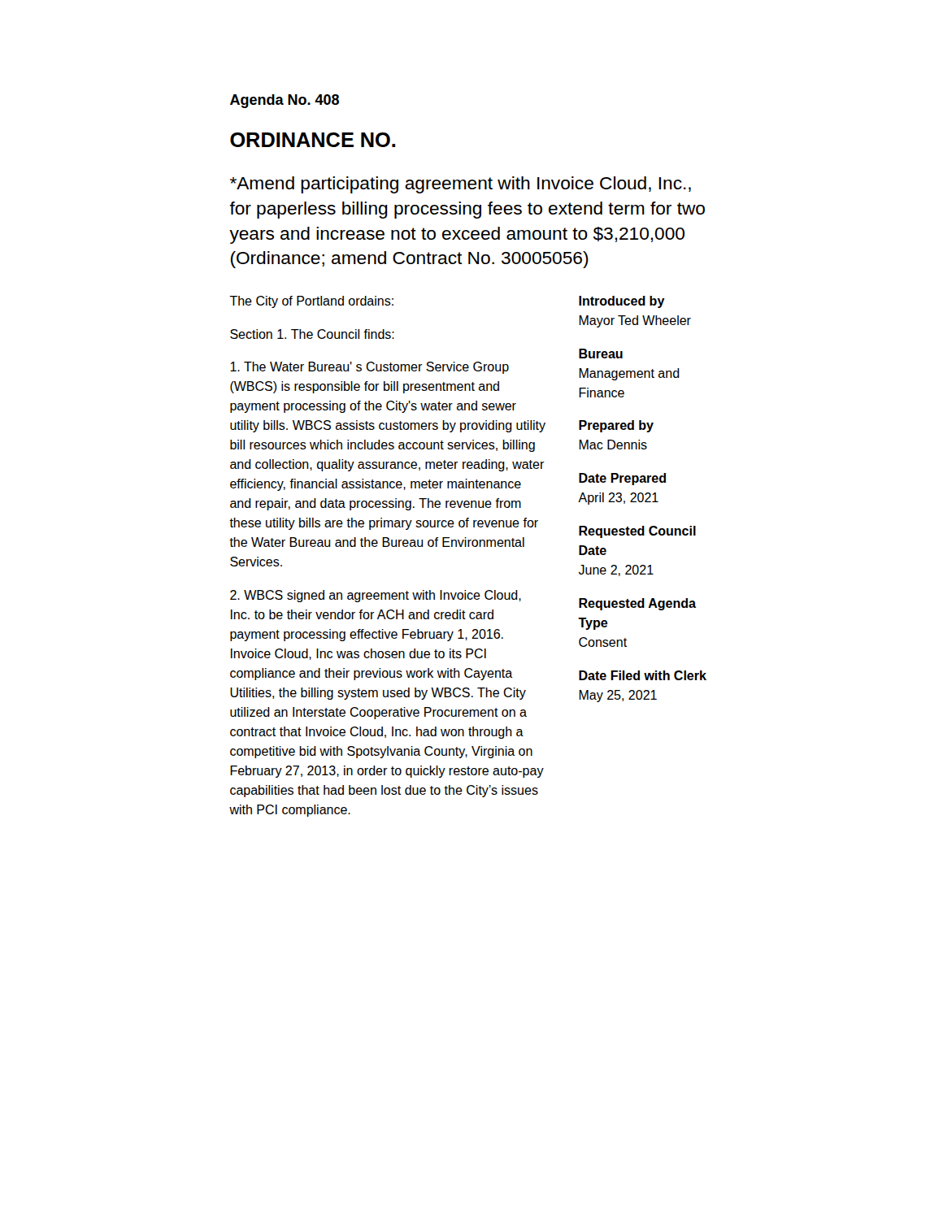Agenda No. 408
ORDINANCE NO.
*Amend participating agreement with Invoice Cloud, Inc., for paperless billing processing fees to extend term for two years and increase not to exceed amount to $3,210,000 (Ordinance; amend Contract No. 30005056)
The City of Portland ordains:
Section 1. The Council finds:
1. The Water Bureau' s Customer Service Group (WBCS) is responsible for bill presentment and payment processing of the City's water and sewer utility bills. WBCS assists customers by providing utility bill resources which includes account services, billing and collection, quality assurance, meter reading, water efficiency, financial assistance, meter maintenance and repair, and data processing. The revenue from these utility bills are the primary source of revenue for the Water Bureau and the Bureau of Environmental Services.
2. WBCS signed an agreement with Invoice Cloud, Inc. to be their vendor for ACH and credit card payment processing effective February 1, 2016. Invoice Cloud, Inc was chosen due to its PCI compliance and their previous work with Cayenta Utilities, the billing system used by WBCS. The City utilized an Interstate Cooperative Procurement on a contract that Invoice Cloud, Inc. had won through a competitive bid with Spotsylvania County, Virginia on February 27, 2013, in order to quickly restore auto-pay capabilities that had been lost due to the City’s issues with PCI compliance.
Introduced by
Mayor Ted Wheeler
Bureau
Management and Finance
Prepared by
Mac Dennis
Date Prepared
April 23, 2021
Requested Council Date
June 2, 2021
Requested Agenda Type
Consent
Date Filed with Clerk
May 25, 2021